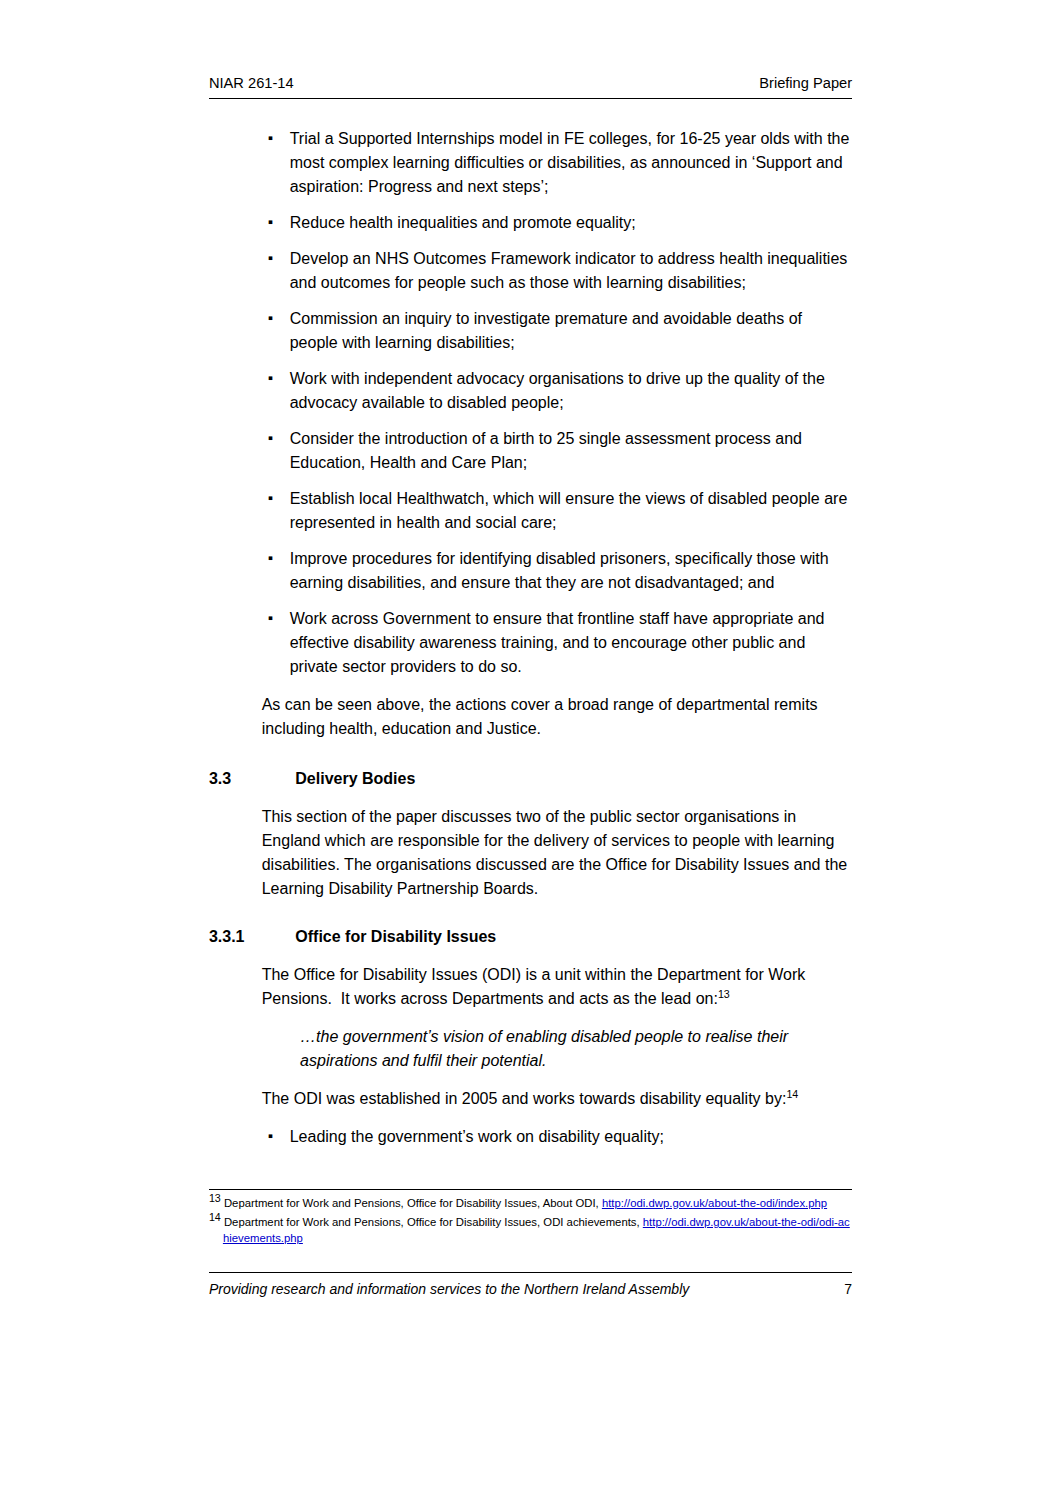NIAR 261-14
Briefing Paper
Trial a Supported Internships model in FE colleges, for 16-25 year olds with the most complex learning difficulties or disabilities, as announced in ‘Support and aspiration: Progress and next steps’;
Reduce health inequalities and promote equality;
Develop an NHS Outcomes Framework indicator to address health inequalities and outcomes for people such as those with learning disabilities;
Commission an inquiry to investigate premature and avoidable deaths of people with learning disabilities;
Work with independent advocacy organisations to drive up the quality of the advocacy available to disabled people;
Consider the introduction of a birth to 25 single assessment process and Education, Health and Care Plan;
Establish local Healthwatch, which will ensure the views of disabled people are represented in health and social care;
Improve procedures for identifying disabled prisoners, specifically those with earning disabilities, and ensure that they are not disadvantaged; and
Work across Government to ensure that frontline staff have appropriate and effective disability awareness training, and to encourage other public and private sector providers to do so.
As can be seen above, the actions cover a broad range of departmental remits including health, education and Justice.
3.3 Delivery Bodies
This section of the paper discusses two of the public sector organisations in England which are responsible for the delivery of services to people with learning disabilities. The organisations discussed are the Office for Disability Issues and the Learning Disability Partnership Boards.
3.3.1 Office for Disability Issues
The Office for Disability Issues (ODI) is a unit within the Department for Work Pensions. It works across Departments and acts as the lead on:13
…the government’s vision of enabling disabled people to realise their aspirations and fulfil their potential.
The ODI was established in 2005 and works towards disability equality by:14
Leading the government’s work on disability equality;
13 Department for Work and Pensions, Office for Disability Issues, About ODI, http://odi.dwp.gov.uk/about-the-odi/index.php
14 Department for Work and Pensions, Office for Disability Issues, ODI achievements, http://odi.dwp.gov.uk/about-the-odi/odi-achievements.php
Providing research and information services to the Northern Ireland Assembly
7